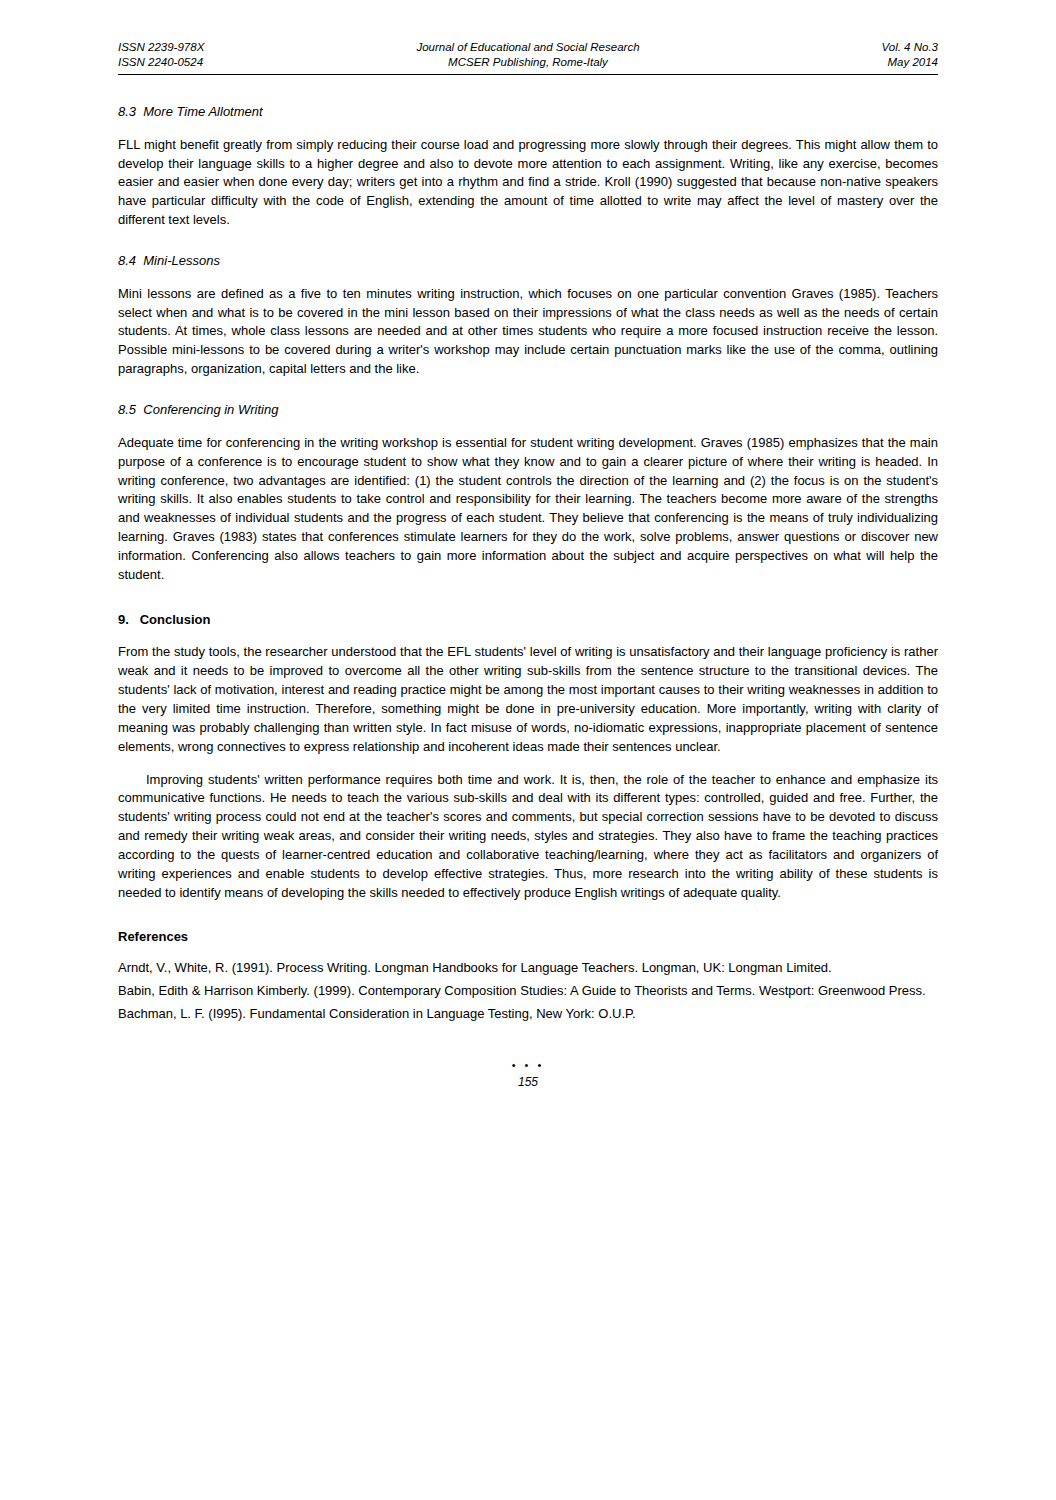| ISSN 2239-978X ISSN 2240-0524 | Journal of Educational and Social Research MCSER Publishing, Rome-Italy | Vol. 4 No.3 May 2014 |
8.3 More Time Allotment
FLL might benefit greatly from simply reducing their course load and progressing more slowly through their degrees. This might allow them to develop their language skills to a higher degree and also to devote more attention to each assignment. Writing, like any exercise, becomes easier and easier when done every day; writers get into a rhythm and find a stride. Kroll (1990) suggested that because non-native speakers have particular difficulty with the code of English, extending the amount of time allotted to write may affect the level of mastery over the different text levels.
8.4 Mini-Lessons
Mini lessons are defined as a five to ten minutes writing instruction, which focuses on one particular convention Graves (1985). Teachers select when and what is to be covered in the mini lesson based on their impressions of what the class needs as well as the needs of certain students. At times, whole class lessons are needed and at other times students who require a more focused instruction receive the lesson. Possible mini-lessons to be covered during a writer's workshop may include certain punctuation marks like the use of the comma, outlining paragraphs, organization, capital letters and the like.
8.5 Conferencing in Writing
Adequate time for conferencing in the writing workshop is essential for student writing development. Graves (1985) emphasizes that the main purpose of a conference is to encourage student to show what they know and to gain a clearer picture of where their writing is headed. In writing conference, two advantages are identified: (1) the student controls the direction of the learning and (2) the focus is on the student's writing skills. It also enables students to take control and responsibility for their learning. The teachers become more aware of the strengths and weaknesses of individual students and the progress of each student. They believe that conferencing is the means of truly individualizing learning. Graves (1983) states that conferences stimulate learners for they do the work, solve problems, answer questions or discover new information. Conferencing also allows teachers to gain more information about the subject and acquire perspectives on what will help the student.
9. Conclusion
From the study tools, the researcher understood that the EFL students' level of writing is unsatisfactory and their language proficiency is rather weak and it needs to be improved to overcome all the other writing sub-skills from the sentence structure to the transitional devices. The students' lack of motivation, interest and reading practice might be among the most important causes to their writing weaknesses in addition to the very limited time instruction. Therefore, something might be done in pre-university education. More importantly, writing with clarity of meaning was probably challenging than written style. In fact misuse of words, no-idiomatic expressions, inappropriate placement of sentence elements, wrong connectives to express relationship and incoherent ideas made their sentences unclear.
Improving students' written performance requires both time and work. It is, then, the role of the teacher to enhance and emphasize its communicative functions. He needs to teach the various sub-skills and deal with its different types: controlled, guided and free. Further, the students' writing process could not end at the teacher's scores and comments, but special correction sessions have to be devoted to discuss and remedy their writing weak areas, and consider their writing needs, styles and strategies. They also have to frame the teaching practices according to the quests of learner-centred education and collaborative teaching/learning, where they act as facilitators and organizers of writing experiences and enable students to develop effective strategies. Thus, more research into the writing ability of these students is needed to identify means of developing the skills needed to effectively produce English writings of adequate quality.
References
Arndt, V., White, R. (1991). Process Writing. Longman Handbooks for Language Teachers. Longman, UK: Longman Limited.
Babin, Edith & Harrison Kimberly. (1999). Contemporary Composition Studies: A Guide to Theorists and Terms. Westport: Greenwood Press.
Bachman, L. F. (I995). Fundamental Consideration in Language Testing, New York: O.U.P.
• • •
155